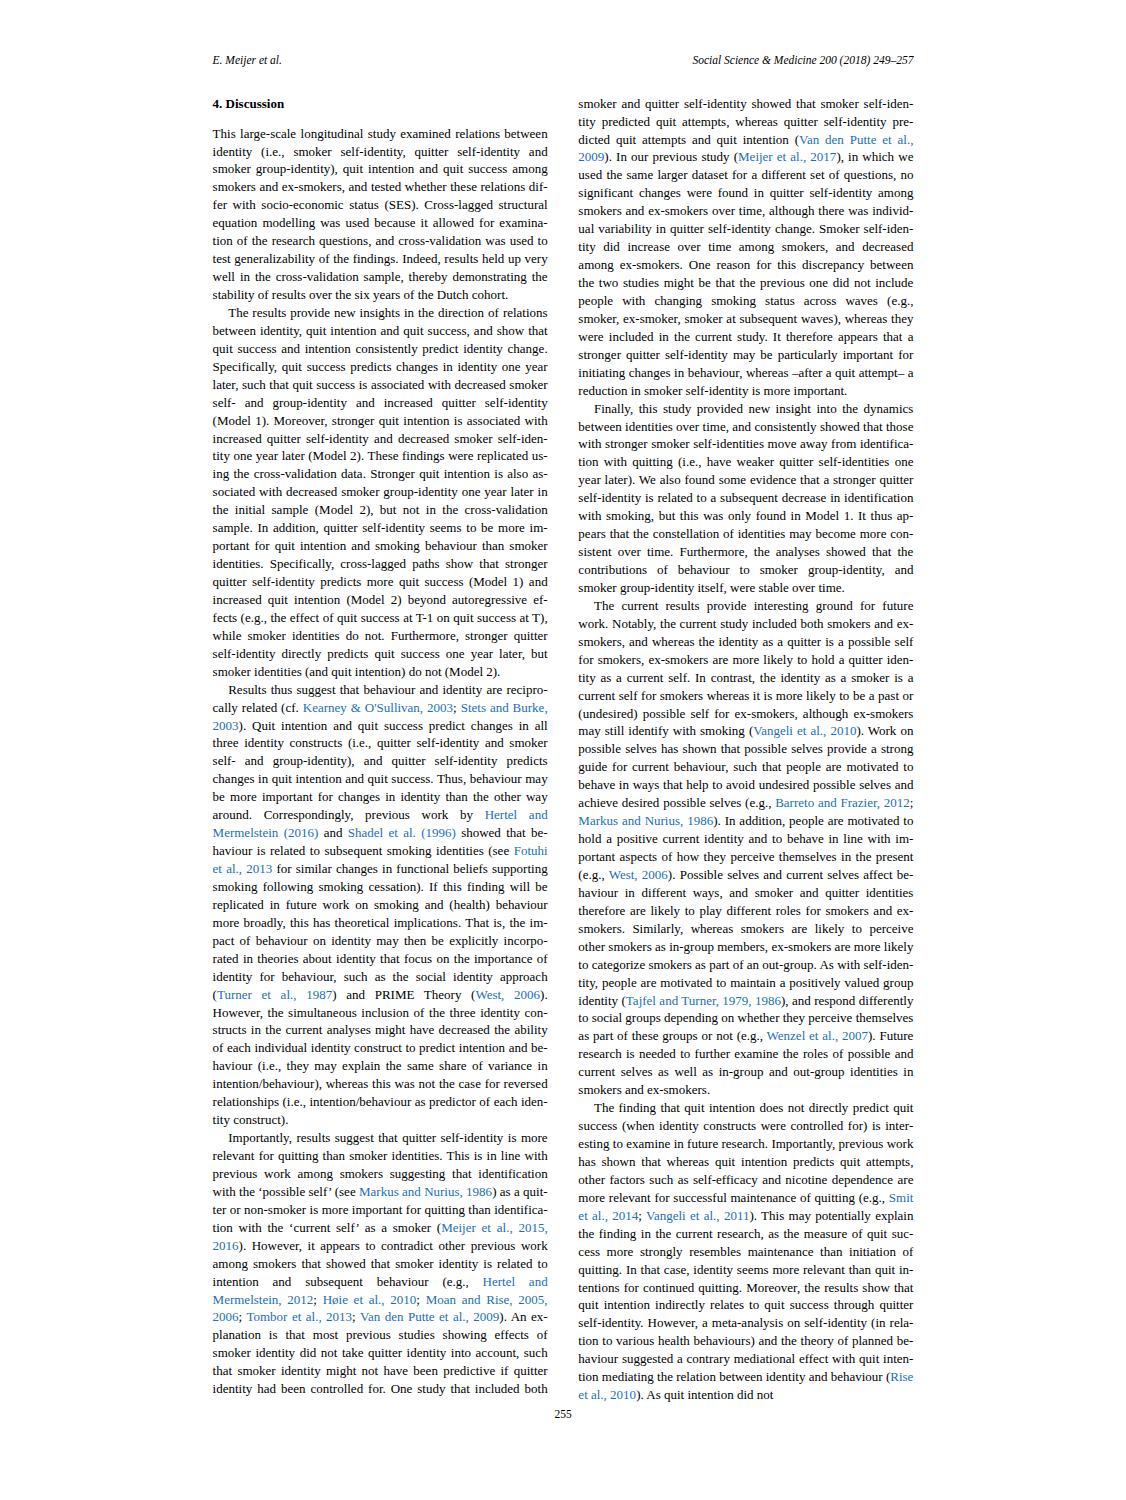E. Meijer et al.
Social Science & Medicine 200 (2018) 249–257
4. Discussion
This large-scale longitudinal study examined relations between identity (i.e., smoker self-identity, quitter self-identity and smoker group-identity), quit intention and quit success among smokers and ex-smokers, and tested whether these relations differ with socio-economic status (SES). Cross-lagged structural equation modelling was used because it allowed for examination of the research questions, and cross-validation was used to test generalizability of the findings. Indeed, results held up very well in the cross-validation sample, thereby demonstrating the stability of results over the six years of the Dutch cohort.
The results provide new insights in the direction of relations between identity, quit intention and quit success, and show that quit success and intention consistently predict identity change. Specifically, quit success predicts changes in identity one year later, such that quit success is associated with decreased smoker self- and group-identity and increased quitter self-identity (Model 1). Moreover, stronger quit intention is associated with increased quitter self-identity and decreased smoker self-identity one year later (Model 2). These findings were replicated using the cross-validation data. Stronger quit intention is also associated with decreased smoker group-identity one year later in the initial sample (Model 2), but not in the cross-validation sample. In addition, quitter self-identity seems to be more important for quit intention and smoking behaviour than smoker identities. Specifically, cross-lagged paths show that stronger quitter self-identity predicts more quit success (Model 1) and increased quit intention (Model 2) beyond autoregressive effects (e.g., the effect of quit success at T-1 on quit success at T), while smoker identities do not. Furthermore, stronger quitter self-identity directly predicts quit success one year later, but smoker identities (and quit intention) do not (Model 2).
Results thus suggest that behaviour and identity are reciprocally related (cf. Kearney & O'Sullivan, 2003; Stets and Burke, 2003). Quit intention and quit success predict changes in all three identity constructs (i.e., quitter self-identity and smoker self- and group-identity), and quitter self-identity predicts changes in quit intention and quit success. Thus, behaviour may be more important for changes in identity than the other way around. Correspondingly, previous work by Hertel and Mermelstein (2016) and Shadel et al. (1996) showed that behaviour is related to subsequent smoking identities (see Fotuhi et al., 2013 for similar changes in functional beliefs supporting smoking following smoking cessation). If this finding will be replicated in future work on smoking and (health) behaviour more broadly, this has theoretical implications. That is, the impact of behaviour on identity may then be explicitly incorporated in theories about identity that focus on the importance of identity for behaviour, such as the social identity approach (Turner et al., 1987) and PRIME Theory (West, 2006). However, the simultaneous inclusion of the three identity constructs in the current analyses might have decreased the ability of each individual identity construct to predict intention and behaviour (i.e., they may explain the same share of variance in intention/behaviour), whereas this was not the case for reversed relationships (i.e., intention/behaviour as predictor of each identity construct).
Importantly, results suggest that quitter self-identity is more relevant for quitting than smoker identities. This is in line with previous work among smokers suggesting that identification with the ‘possible self’ (see Markus and Nurius, 1986) as a quitter or non-smoker is more important for quitting than identification with the ‘current self’ as a smoker (Meijer et al., 2015, 2016). However, it appears to contradict other previous work among smokers that showed that smoker identity is related to intention and subsequent behaviour (e.g., Hertel and Mermelstein, 2012; Høie et al., 2010; Moan and Rise, 2005, 2006; Tombor et al., 2013; Van den Putte et al., 2009). An explanation is that most previous studies showing effects of smoker identity did not take quitter identity into account, such that smoker identity might not have been predictive if quitter identity had been controlled for. One study that included both smoker and quitter self-identity showed that smoker self-identity predicted quit attempts, whereas quitter self-identity predicted quit attempts and quit intention (Van den Putte et al., 2009). In our previous study (Meijer et al., 2017), in which we used the same larger dataset for a different set of questions, no significant changes were found in quitter self-identity among smokers and ex-smokers over time, although there was individual variability in quitter self-identity change. Smoker self-identity did increase over time among smokers, and decreased among ex-smokers. One reason for this discrepancy between the two studies might be that the previous one did not include people with changing smoking status across waves (e.g., smoker, ex-smoker, smoker at subsequent waves), whereas they were included in the current study. It therefore appears that a stronger quitter self-identity may be particularly important for initiating changes in behaviour, whereas –after a quit attempt– a reduction in smoker self-identity is more important.
Finally, this study provided new insight into the dynamics between identities over time, and consistently showed that those with stronger smoker self-identities move away from identification with quitting (i.e., have weaker quitter self-identities one year later). We also found some evidence that a stronger quitter self-identity is related to a subsequent decrease in identification with smoking, but this was only found in Model 1. It thus appears that the constellation of identities may become more consistent over time. Furthermore, the analyses showed that the contributions of behaviour to smoker group-identity, and smoker group-identity itself, were stable over time.
The current results provide interesting ground for future work. Notably, the current study included both smokers and ex-smokers, and whereas the identity as a quitter is a possible self for smokers, ex-smokers are more likely to hold a quitter identity as a current self. In contrast, the identity as a smoker is a current self for smokers whereas it is more likely to be a past or (undesired) possible self for ex-smokers, although ex-smokers may still identify with smoking (Vangeli et al., 2010). Work on possible selves has shown that possible selves provide a strong guide for current behaviour, such that people are motivated to behave in ways that help to avoid undesired possible selves and achieve desired possible selves (e.g., Barreto and Frazier, 2012; Markus and Nurius, 1986). In addition, people are motivated to hold a positive current identity and to behave in line with important aspects of how they perceive themselves in the present (e.g., West, 2006). Possible selves and current selves affect behaviour in different ways, and smoker and quitter identities therefore are likely to play different roles for smokers and ex-smokers. Similarly, whereas smokers are likely to perceive other smokers as in-group members, ex-smokers are more likely to categorize smokers as part of an out-group. As with self-identity, people are motivated to maintain a positively valued group identity (Tajfel and Turner, 1979, 1986), and respond differently to social groups depending on whether they perceive themselves as part of these groups or not (e.g., Wenzel et al., 2007). Future research is needed to further examine the roles of possible and current selves as well as in-group and out-group identities in smokers and ex-smokers.
The finding that quit intention does not directly predict quit success (when identity constructs were controlled for) is interesting to examine in future research. Importantly, previous work has shown that whereas quit intention predicts quit attempts, other factors such as self-efficacy and nicotine dependence are more relevant for successful maintenance of quitting (e.g., Smit et al., 2014; Vangeli et al., 2011). This may potentially explain the finding in the current research, as the measure of quit success more strongly resembles maintenance than initiation of quitting. In that case, identity seems more relevant than quit intentions for continued quitting. Moreover, the results show that quit intention indirectly relates to quit success through quitter self-identity. However, a meta-analysis on self-identity (in relation to various health behaviours) and the theory of planned behaviour suggested a contrary mediational effect with quit intention mediating the relation between identity and behaviour (Rise et al., 2010). As quit intention did not
255